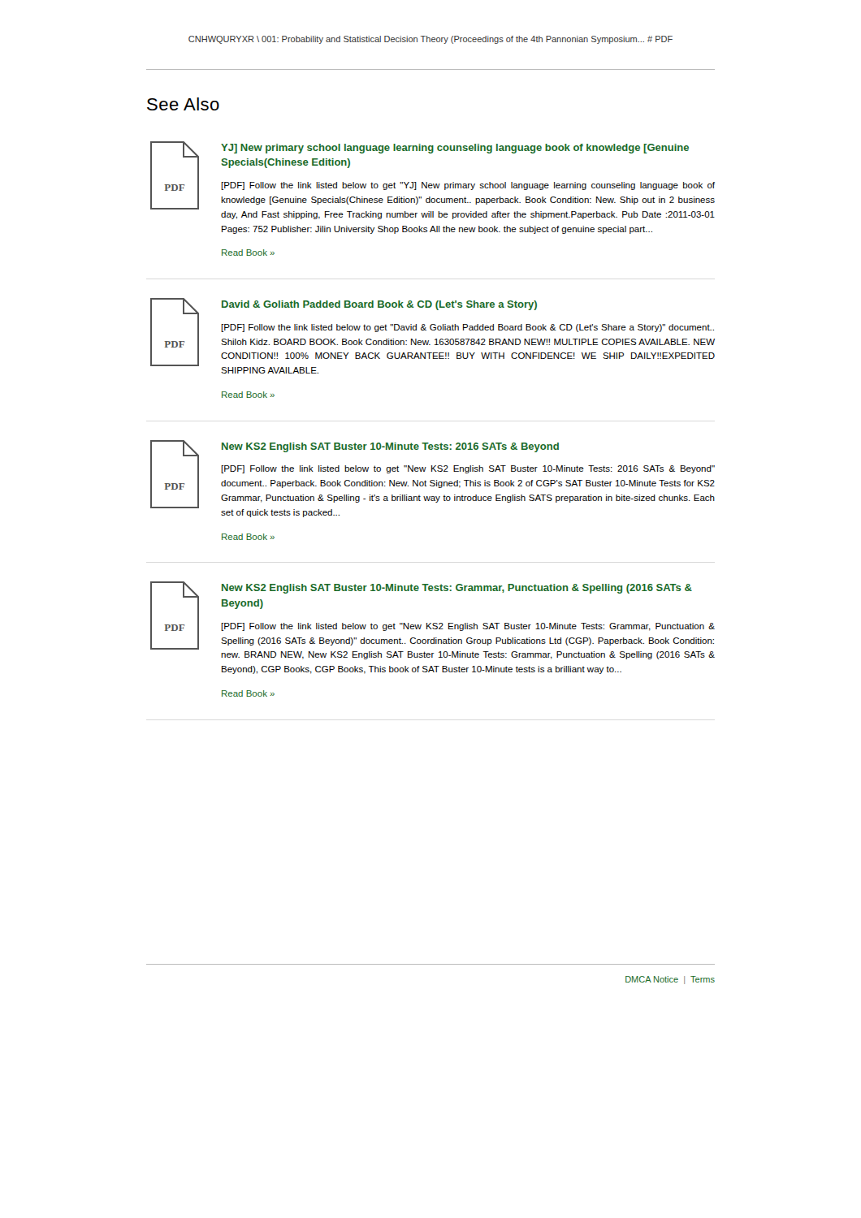CNHWQURYXR \ 001: Probability and Statistical Decision Theory (Proceedings of the 4th Pannonian Symposium... # PDF
See Also
PDF
YJ] New primary school language learning counseling language book of knowledge [Genuine Specials(Chinese Edition)
[PDF] Follow the link listed below to get "YJ] New primary school language learning counseling language book of knowledge [Genuine Specials(Chinese Edition)" document.. paperback. Book Condition: New. Ship out in 2 business day, And Fast shipping, Free Tracking number will be provided after the shipment.Paperback. Pub Date :2011-03-01 Pages: 752 Publisher: Jilin University Shop Books All the new book. the subject of genuine special part...
Read Book »
PDF
David & Goliath Padded Board Book & CD (Let's Share a Story)
[PDF] Follow the link listed below to get "David & Goliath Padded Board Book & CD (Let's Share a Story)" document.. Shiloh Kidz. BOARD BOOK. Book Condition: New. 1630587842 BRAND NEW!! MULTIPLE COPIES AVAILABLE. NEW CONDITION!! 100% MONEY BACK GUARANTEE!! BUY WITH CONFIDENCE! WE SHIP DAILY!!EXPEDITED SHIPPING AVAILABLE.
Read Book »
PDF
New KS2 English SAT Buster 10-Minute Tests: 2016 SATs & Beyond
[PDF] Follow the link listed below to get "New KS2 English SAT Buster 10-Minute Tests: 2016 SATs & Beyond" document.. Paperback. Book Condition: New. Not Signed; This is Book 2 of CGP's SAT Buster 10-Minute Tests for KS2 Grammar, Punctuation & Spelling - it's a brilliant way to introduce English SATS preparation in bite-sized chunks. Each set of quick tests is packed...
Read Book »
PDF
New KS2 English SAT Buster 10-Minute Tests: Grammar, Punctuation & Spelling (2016 SATs & Beyond)
[PDF] Follow the link listed below to get "New KS2 English SAT Buster 10-Minute Tests: Grammar, Punctuation & Spelling (2016 SATs & Beyond)" document.. Coordination Group Publications Ltd (CGP). Paperback. Book Condition: new. BRAND NEW, New KS2 English SAT Buster 10-Minute Tests: Grammar, Punctuation & Spelling (2016 SATs & Beyond), CGP Books, CGP Books, This book of SAT Buster 10-Minute tests is a brilliant way to...
Read Book »
DMCA Notice|Terms